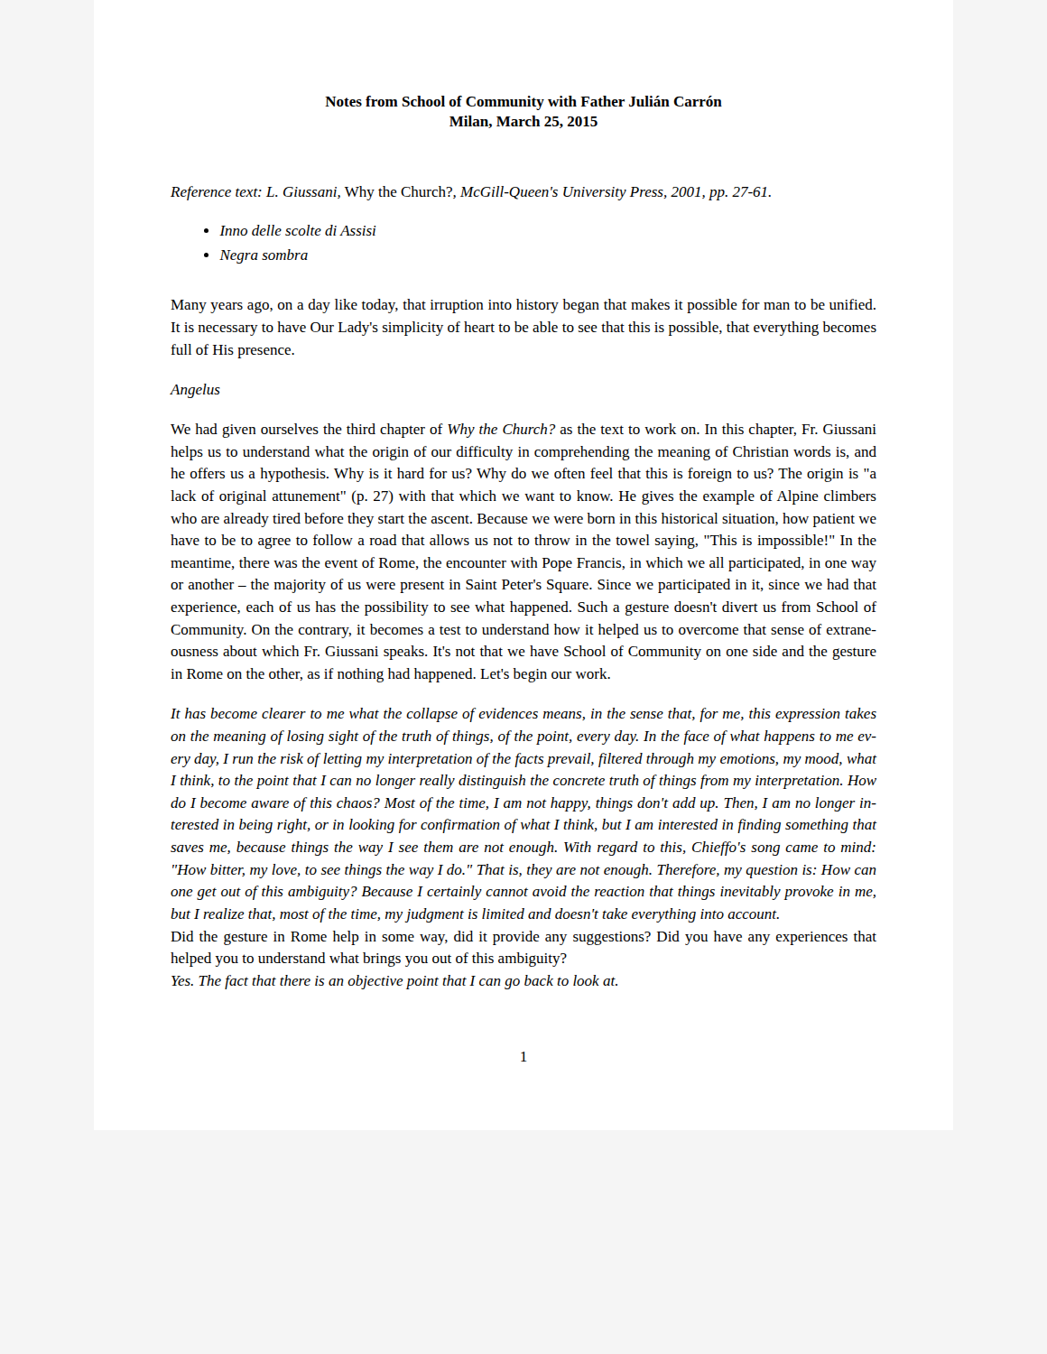Notes from School of Community with Father Julián Carrón
Milan, March 25, 2015
Reference text: L. Giussani, Why the Church?, McGill-Queen's University Press, 2001, pp. 27-61.
Inno delle scolte di Assisi
Negra sombra
Many years ago, on a day like today, that irruption into history began that makes it possible for man to be unified. It is necessary to have Our Lady's simplicity of heart to be able to see that this is possible, that everything becomes full of His presence.
Angelus
We had given ourselves the third chapter of Why the Church? as the text to work on. In this chapter, Fr. Giussani helps us to understand what the origin of our difficulty in comprehending the meaning of Christian words is, and he offers us a hypothesis. Why is it hard for us? Why do we often feel that this is foreign to us? The origin is "a lack of original attunement" (p. 27) with that which we want to know. He gives the example of Alpine climbers who are already tired before they start the ascent. Because we were born in this historical situation, how patient we have to be to agree to follow a road that allows us not to throw in the towel saying, "This is impossible!" In the meantime, there was the event of Rome, the encounter with Pope Francis, in which we all participated, in one way or another – the majority of us were present in Saint Peter's Square. Since we participated in it, since we had that experience, each of us has the possibility to see what happened. Such a gesture doesn't divert us from School of Community. On the contrary, it becomes a test to understand how it helped us to overcome that sense of extraneousness about which Fr. Giussani speaks. It's not that we have School of Community on one side and the gesture in Rome on the other, as if nothing had happened. Let's begin our work.
It has become clearer to me what the collapse of evidences means, in the sense that, for me, this expression takes on the meaning of losing sight of the truth of things, of the point, every day. In the face of what happens to me every day, I run the risk of letting my interpretation of the facts prevail, filtered through my emotions, my mood, what I think, to the point that I can no longer really distinguish the concrete truth of things from my interpretation. How do I become aware of this chaos? Most of the time, I am not happy, things don't add up. Then, I am no longer interested in being right, or in looking for confirmation of what I think, but I am interested in finding something that saves me, because things the way I see them are not enough. With regard to this, Chieffo's song came to mind: "How bitter, my love, to see things the way I do." That is, they are not enough. Therefore, my question is: How can one get out of this ambiguity? Because I certainly cannot avoid the reaction that things inevitably provoke in me, but I realize that, most of the time, my judgment is limited and doesn't take everything into account.
Did the gesture in Rome help in some way, did it provide any suggestions? Did you have any experiences that helped you to understand what brings you out of this ambiguity?
Yes. The fact that there is an objective point that I can go back to look at.
1